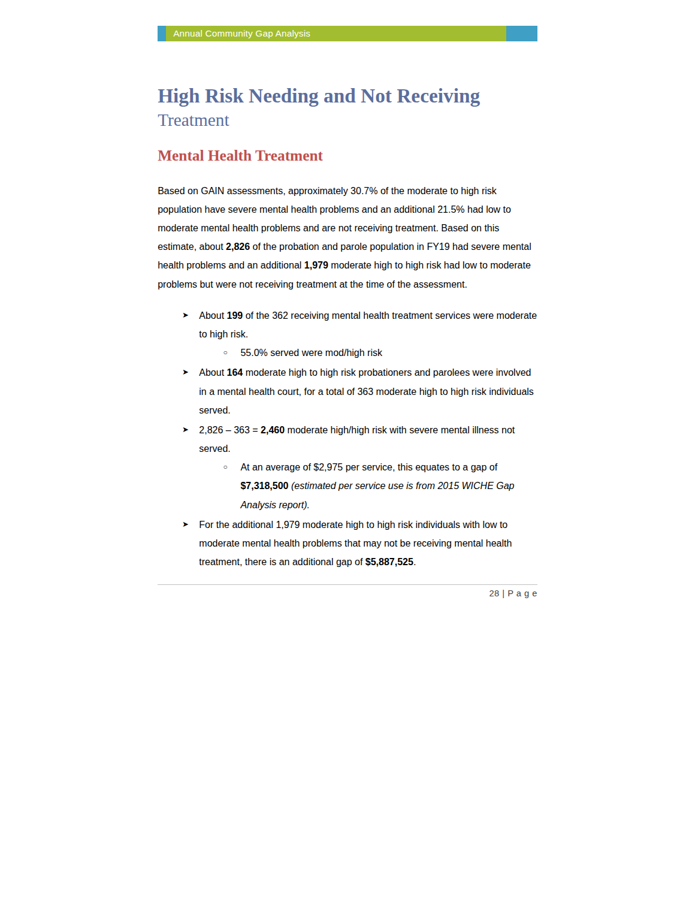Annual Community Gap Analysis
High Risk Needing and Not Receiving Treatment
Mental Health Treatment
Based on GAIN assessments, approximately 30.7% of the moderate to high risk population have severe mental health problems and an additional 21.5% had low to moderate mental health problems and are not receiving treatment. Based on this estimate, about 2,826 of the probation and parole population in FY19 had severe mental health problems and an additional 1,979 moderate high to high risk had low to moderate problems but were not receiving treatment at the time of the assessment.
About 199 of the 362 receiving mental health treatment services were moderate to high risk.
55.0% served were mod/high risk
About 164 moderate high to high risk probationers and parolees were involved in a mental health court, for a total of 363 moderate high to high risk individuals served.
2,826 – 363 = 2,460 moderate high/high risk with severe mental illness not served.
At an average of $2,975 per service, this equates to a gap of $7,318,500 (estimated per service use is from 2015 WICHE Gap Analysis report).
For the additional 1,979 moderate high to high risk individuals with low to moderate mental health problems that may not be receiving mental health treatment, there is an additional gap of $5,887,525.
28 | P a g e